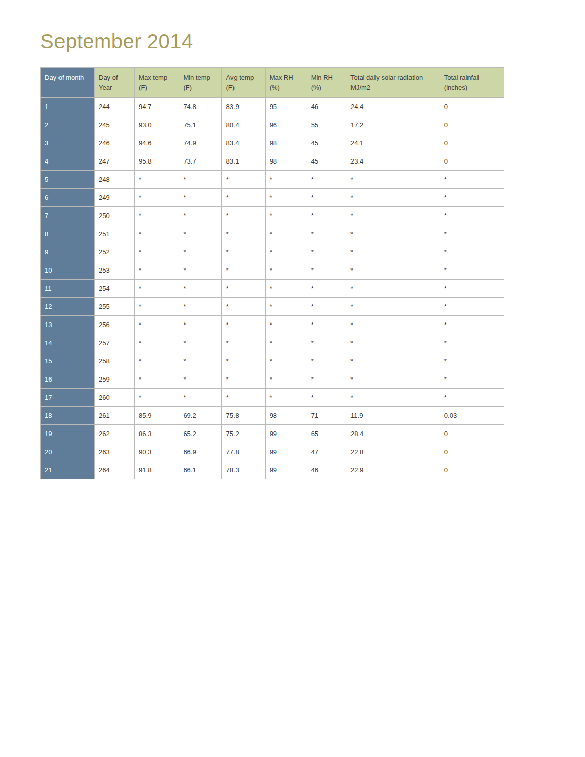September 2014
Daily weather summary for September 2014
| Day of month | Day of Year | Max temp (F) | Min temp (F) | Avg temp (F) | Max RH (%) | Min RH (%) | Total daily solar radiation MJ/m2 | Total rainfall (inches) |
| --- | --- | --- | --- | --- | --- | --- | --- | --- |
| 1 | 244 | 94.7 | 74.8 | 83.9 | 95 | 46 | 24.4 | 0 |
| 2 | 245 | 93.0 | 75.1 | 80.4 | 96 | 55 | 17.2 | 0 |
| 3 | 246 | 94.6 | 74.9 | 83.4 | 98 | 45 | 24.1 | 0 |
| 4 | 247 | 95.8 | 73.7 | 83.1 | 98 | 45 | 23.4 | 0 |
| 5 | 248 | * | * | * | * | * | * | * |
| 6 | 249 | * | * | * | * | * | * | * |
| 7 | 250 | * | * | * | * | * | * | * |
| 8 | 251 | * | * | * | * | * | * | * |
| 9 | 252 | * | * | * | * | * | * | * |
| 10 | 253 | * | * | * | * | * | * | * |
| 11 | 254 | * | * | * | * | * | * | * |
| 12 | 255 | * | * | * | * | * | * | * |
| 13 | 256 | * | * | * | * | * | * | * |
| 14 | 257 | * | * | * | * | * | * | * |
| 15 | 258 | * | * | * | * | * | * | * |
| 16 | 259 | * | * | * | * | * | * | * |
| 17 | 260 | * | * | * | * | * | * | * |
| 18 | 261 | 85.9 | 69.2 | 75.8 | 98 | 71 | 11.9 | 0.03 |
| 19 | 262 | 86.3 | 65.2 | 75.2 | 99 | 65 | 28.4 | 0 |
| 20 | 263 | 90.3 | 66.9 | 77.8 | 99 | 47 | 22.8 | 0 |
| 21 | 264 | 91.8 | 66.1 | 78.3 | 99 | 46 | 22.9 | 0 |